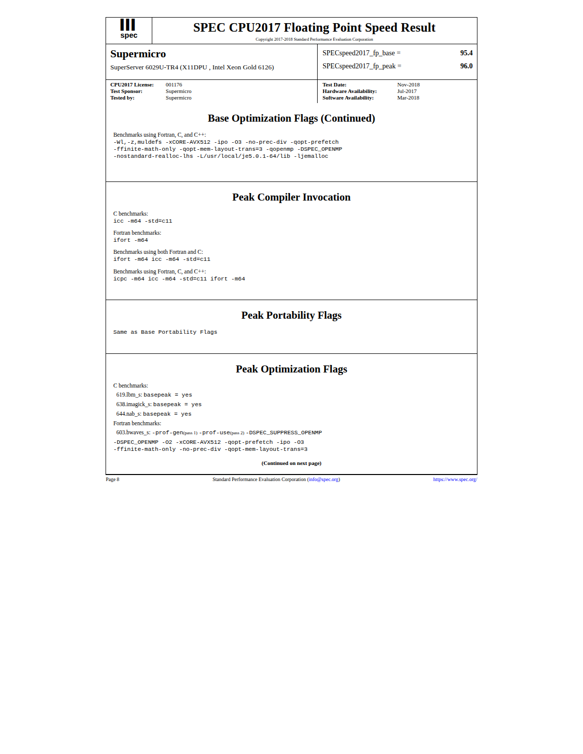▌▌▌
spec
SPEC CPU2017 Floating Point Speed Result
Copyright 2017-2018 Standard Performance Evaluation Corporation
Supermicro
SuperServer 6029U-TR4 (X11DPU , Intel Xeon Gold 6126)
SPECspeed2017_fp_base = 95.4
SPECspeed2017_fp_peak = 96.0
CPU2017 License: 001176
Test Sponsor: Supermicro
Tested by: Supermicro
Test Date: Nov-2018
Hardware Availability: Jul-2017
Software Availability: Mar-2018
Base Optimization Flags (Continued)
Benchmarks using Fortran, C, and C++:
-Wl,-z,muldefs -xCORE-AVX512 -ipo -O3 -no-prec-div -qopt-prefetch
-ffinite-math-only -qopt-mem-layout-trans=3 -qopenmp -DSPEC_OPENMP
-nostandard-realloc-lhs -L/usr/local/je5.0.1-64/lib -ljemalloc
Peak Compiler Invocation
C benchmarks:
icc -m64 -std=c11
Fortran benchmarks:
ifort -m64
Benchmarks using both Fortran and C:
ifort -m64 icc -m64 -std=c11
Benchmarks using Fortran, C, and C++:
icpc -m64 icc -m64 -std=c11 ifort -m64
Peak Portability Flags
Same as Base Portability Flags
Peak Optimization Flags
C benchmarks:
619.lbm_s: basepeak = yes
638.imagick_s: basepeak = yes
644.nab_s: basepeak = yes
Fortran benchmarks:
603.bwaves_s: -prof-gen(pass 1) -prof-use(pass 2) -DSPEC_SUPPRESS_OPENMP
-DSPEC_OPENMP -O2 -xCORE-AVX512 -qopt-prefetch -ipo -O3
-ffinite-math-only -no-prec-div -qopt-mem-layout-trans=3
(Continued on next page)
Page 8
Standard Performance Evaluation Corporation (info@spec.org)
https://www.spec.org/